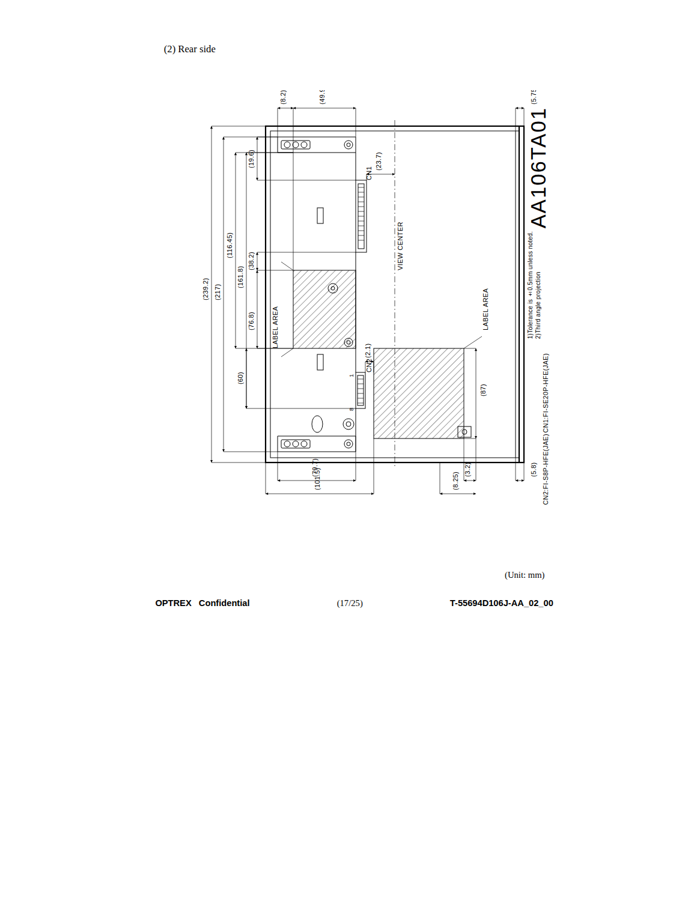(2) Rear side
AA106TA01
1)Tolerance is ±0.5mm unless noted.
2)Third angle projection
CN1:FI-SE20P-HFE(JAE)
CN2:FI-S8P-HFE(JAE)
CN1 CN2 8 1 VIEW CENTER LABEL AREA LABEL AREA (239.2) (217) (116.45) (161.8) (19.6) (38.2) (76.8) (60) (8.2) (49.9) (5.75) (23.7) (2.1) (87) (79.7) (101.5) (3.2) (8.25) (5.8)
(Unit: mm)
OPTREX Confidential
(17/25)
T-55694D106J-AA_02_00